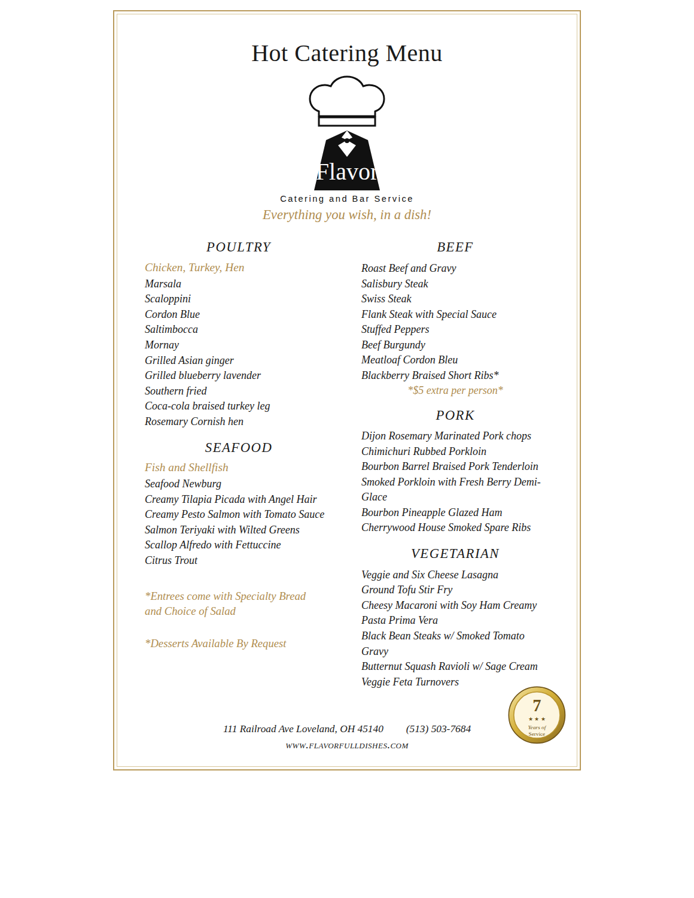Hot Catering Menu
Flavor
Catering and Bar Service
Everything you wish, in a dish!
POULTRY
Chicken, Turkey, Hen
Marsala
Scaloppini
Cordon Blue
Saltimbocca
Mornay
Grilled Asian ginger
Grilled blueberry lavender
Southern fried
Coca-cola braised turkey leg
Rosemary Cornish hen
SEAFOOD
Fish and Shellfish
Seafood Newburg
Creamy Tilapia Picada with Angel Hair
Creamy Pesto Salmon with Tomato Sauce
Salmon Teriyaki with Wilted Greens
Scallop Alfredo with Fettuccine
Citrus Trout
*Entrees come with Specialty Bread
and Choice of Salad
*Desserts Available By Request
BEEF
Roast Beef and Gravy
Salisbury Steak
Swiss Steak
Flank Steak with Special Sauce
Stuffed Peppers
Beef Burgundy
Meatloaf Cordon Bleu
Blackberry Braised Short Ribs*
*$5 extra per person*
PORK
Dijon Rosemary Marinated Pork chops
Chimichuri Rubbed Porkloin
Bourbon Barrel Braised Pork Tenderloin
Smoked Porkloin with Fresh Berry Demi-Glace
Bourbon Pineapple Glazed Ham
Cherrywood House Smoked Spare Ribs
VEGETARIAN
Veggie and Six Cheese Lasagna
Ground Tofu Stir Fry
Cheesy Macaroni with Soy Ham Creamy
Pasta Prima Vera
Black Bean Steaks w/ Smoked Tomato Gravy
Butternut Squash Ravioli w/ Sage Cream
Veggie Feta Turnovers
111 Railroad Ave Loveland, OH 45140 (513) 503-7684
www.flavorfulldishes.com
7 ★ ★ ★ Years of Service